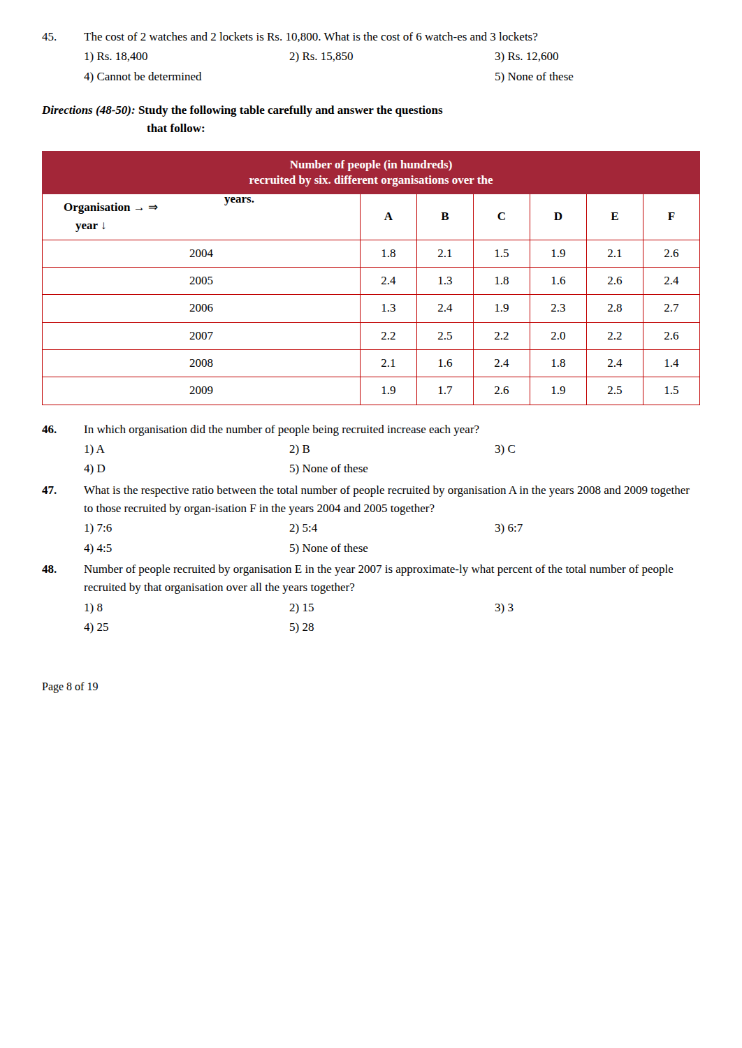45.
The cost of 2 watches and 2 lockets is Rs. 10,800. What is the cost of 6 watch-es and 3 lockets?
1) Rs. 18,400
2) Rs. 15,850
3) Rs. 12,600
4) Cannot be determined
5) None of these
Directions (48-50): Study the following table carefully and answer the questions
that follow:
| Number of people (in hundreds) recruited by six. different organisations over the |
| --- |
| Organisation → ⇒ years. year ↓ | A | B | C | D | E | F |
| 2004 | 1.8 | 2.1 | 1.5 | 1.9 | 2.1 | 2.6 |
| 2005 | 2.4 | 1.3 | 1.8 | 1.6 | 2.6 | 2.4 |
| 2006 | 1.3 | 2.4 | 1.9 | 2.3 | 2.8 | 2.7 |
| 2007 | 2.2 | 2.5 | 2.2 | 2.0 | 2.2 | 2.6 |
| 2008 | 2.1 | 1.6 | 2.4 | 1.8 | 2.4 | 1.4 |
| 2009 | 1.9 | 1.7 | 2.6 | 1.9 | 2.5 | 1.5 |
46.
In which organisation did the number of people being recruited increase each year?
1) A
2) B
3) C
4) D
5) None of these
47.
What is the respective ratio between the total number of people recruited by organisation A in the years 2008 and 2009 together to those recruited by organ-isation F in the years 2004 and 2005 together?
1) 7:6
2) 5:4
3) 6:7
4) 4:5
5) None of these
48.
Number of people recruited by organisation E in the year 2007 is approximate-ly what percent of the total number of people recruited by that organisation over all the years together?
1) 8
2) 15
3) 3
4) 25
5) 28
Page 8 of 19